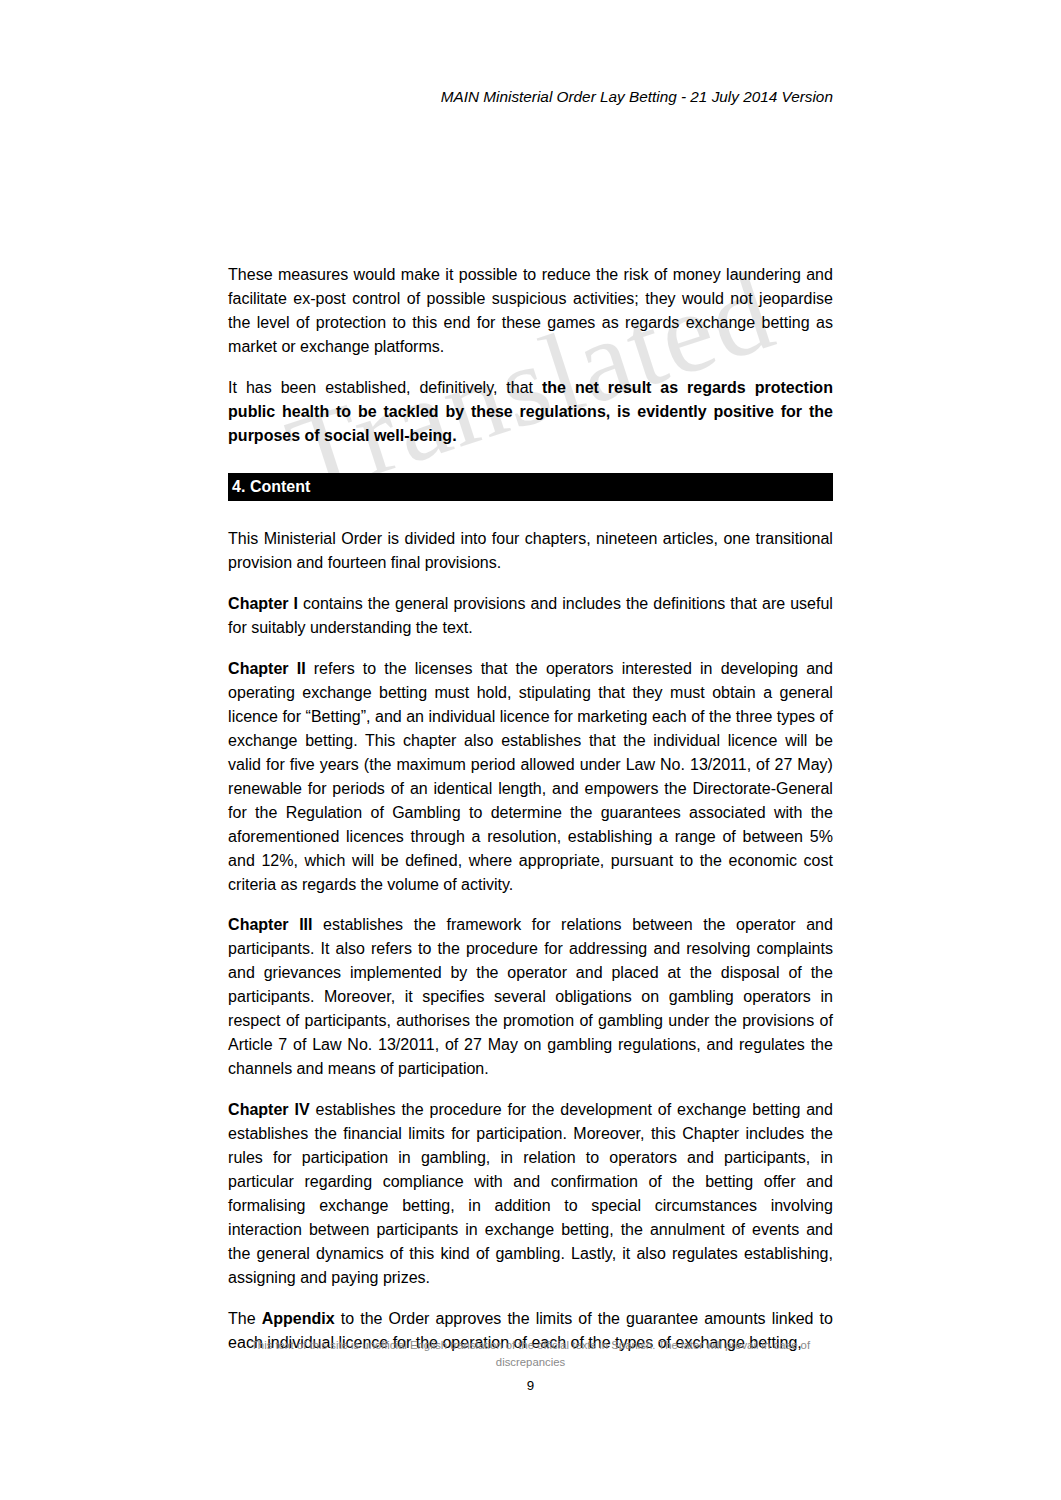Translated
MAIN Ministerial Order Lay Betting - 21 July 2014 Version
These measures would make it possible to reduce the risk of money laundering and facilitate ex-post control of possible suspicious activities; they would not jeopardise the level of protection to this end for these games as regards exchange betting as market or exchange platforms.
It has been established, definitively, that the net result as regards protection public health to be tackled by these regulations, is evidently positive for the purposes of social well-being.
4. Content
This Ministerial Order is divided into four chapters, nineteen articles, one transitional provision and fourteen final provisions.
Chapter I contains the general provisions and includes the definitions that are useful for suitably understanding the text.
Chapter II refers to the licenses that the operators interested in developing and operating exchange betting must hold, stipulating that they must obtain a general licence for “Betting”, and an individual licence for marketing each of the three types of exchange betting. This chapter also establishes that the individual licence will be valid for five years (the maximum period allowed under Law No. 13/2011, of 27 May) renewable for periods of an identical length, and empowers the Directorate-General for the Regulation of Gambling to determine the guarantees associated with the aforementioned licences through a resolution, establishing a range of between 5% and 12%, which will be defined, where appropriate, pursuant to the economic cost criteria as regards the volume of activity.
Chapter III establishes the framework for relations between the operator and participants. It also refers to the procedure for addressing and resolving complaints and grievances implemented by the operator and placed at the disposal of the participants. Moreover, it specifies several obligations on gambling operators in respect of participants, authorises the promotion of gambling under the provisions of Article 7 of Law No. 13/2011, of 27 May on gambling regulations, and regulates the channels and means of participation.
Chapter IV establishes the procedure for the development of exchange betting and establishes the financial limits for participation. Moreover, this Chapter includes the rules for participation in gambling, in relation to operators and participants, in particular regarding compliance with and confirmation of the betting offer and formalising exchange betting, in addition to special circumstances involving interaction between participants in exchange betting, the annulment of events and the general dynamics of this kind of gambling. Lastly, it also regulates establishing, assigning and paying prizes.
The Appendix to the Order approves the limits of the guarantee amounts linked to each individual licence for the operation of each of the types of exchange betting,
This text of this site is unofficial English translation of the official texts in Spanish. The later will prevail in case of discrepancies
9